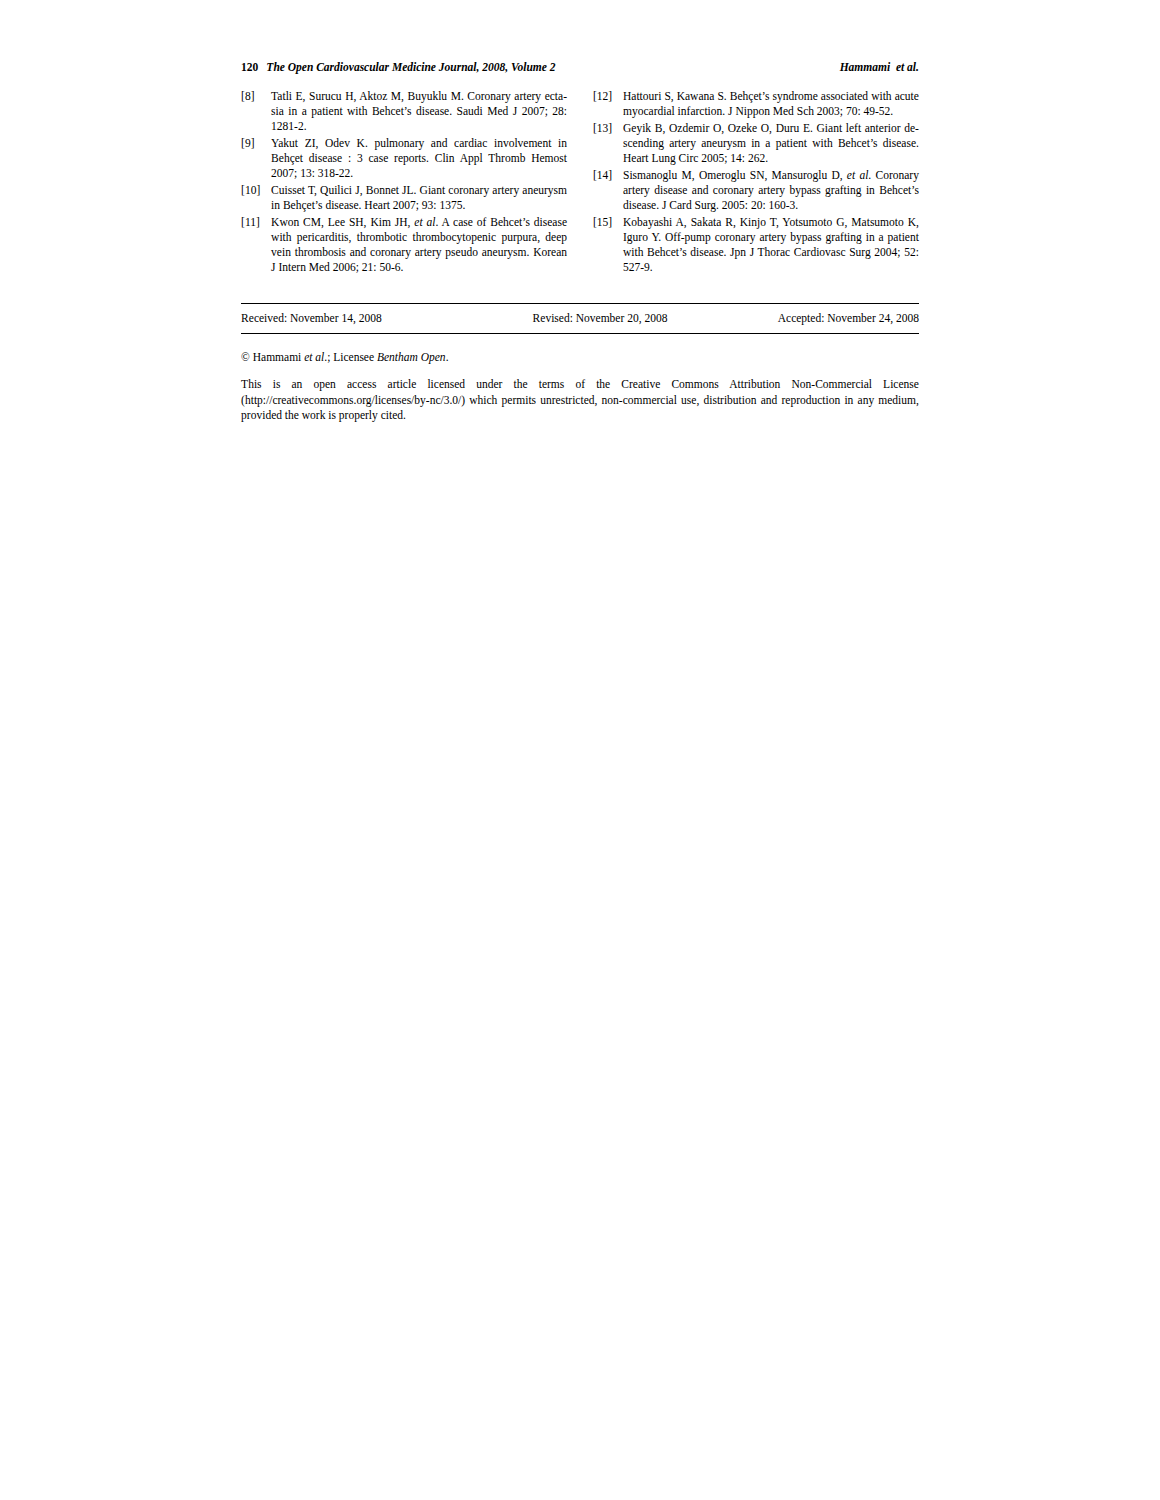120 The Open Cardiovascular Medicine Journal, 2008, Volume 2
Hammami et al.
[8] Tatli E, Surucu H, Aktoz M, Buyuklu M. Coronary artery ectasia in a patient with Behcet’s disease. Saudi Med J 2007; 28: 1281-2.
[9] Yakut ZI, Odev K. pulmonary and cardiac involvement in Behçet disease : 3 case reports. Clin Appl Thromb Hemost 2007; 13: 318-22.
[10] Cuisset T, Quilici J, Bonnet JL. Giant coronary artery aneurysm in Behçet’s disease. Heart 2007; 93: 1375.
[11] Kwon CM, Lee SH, Kim JH, et al. A case of Behcet’s disease with pericarditis, thrombotic thrombocytopenic purpura, deep vein thrombosis and coronary artery pseudo aneurysm. Korean J Intern Med 2006; 21: 50-6.
[12] Hattouri S, Kawana S. Behçet’s syndrome associated with acute myocardial infarction. J Nippon Med Sch 2003; 70: 49-52.
[13] Geyik B, Ozdemir O, Ozeke O, Duru E. Giant left anterior descending artery aneurysm in a patient with Behcet’s disease. Heart Lung Circ 2005; 14: 262.
[14] Sismanoglu M, Omeroglu SN, Mansuroglu D, et al. Coronary artery disease and coronary artery bypass grafting in Behcet’s disease. J Card Surg. 2005: 20: 160-3.
[15] Kobayashi A, Sakata R, Kinjo T, Yotsumoto G, Matsumoto K, Iguro Y. Off-pump coronary artery bypass grafting in a patient with Behcet’s disease. Jpn J Thorac Cardiovasc Surg 2004; 52: 527-9.
Received: November 14, 2008 Revised: November 20, 2008 Accepted: November 24, 2008
© Hammami et al.; Licensee Bentham Open.
This is an open access article licensed under the terms of the Creative Commons Attribution Non-Commercial License (http://creativecommons.org/licenses/by-nc/3.0/) which permits unrestricted, non-commercial use, distribution and reproduction in any medium, provided the work is properly cited.